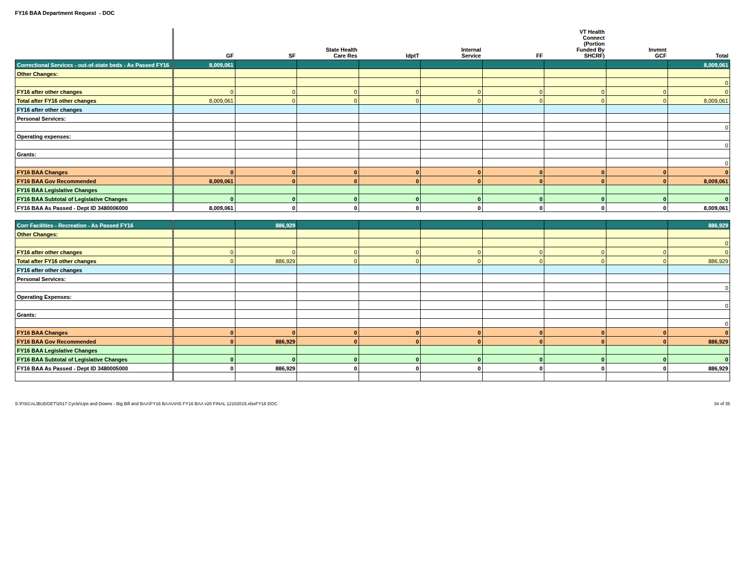FY16 BAA Department Request - DOC
| | GF | SF | State Health Care Res | IdptT | Internal Service | FF | VT Health Connect (Portion Funded By SHCRF) | Invmnt GCF | Total |
| --- | --- | --- | --- | --- | --- | --- | --- | --- | --- |
| Correctional Services - out-of-state beds - As Passed FY16 | 8,009,061 | | | | | | | | 8,009,061 |
| Other Changes: | | | | | | | | | |
| | | | | | | | | | 0 |
| FY16 after other changes | 0 | 0 | 0 | 0 | 0 | 0 | 0 | 0 | 0 |
| Total after FY16 other changes | 8,009,061 | 0 | 0 | 0 | 0 | 0 | 0 | 0 | 8,009,061 |
| FY16 after other changes | | | | | | | | | |
| Personal Services: | | | | | | | | | |
| | | | | | | | | | 0 |
| Operating expenses: | | | | | | | | | |
| | | | | | | | | | 0 |
| Grants: | | | | | | | | | |
| | | | | | | | | | 0 |
| FY16 BAA Changes | 0 | 0 | 0 | 0 | 0 | 0 | 0 | 0 | 0 |
| FY16 BAA Gov Recommended | 8,009,061 | 0 | 0 | 0 | 0 | 0 | 0 | 0 | 8,009,061 |
| FY16 BAA Legislative Changes | | | | | | | | | |
| FY16 BAA Subtotal of Legislative Changes | 0 | 0 | 0 | 0 | 0 | 0 | 0 | 0 | 0 |
| FY16 BAA As Passed - Dept ID 3480006000 | 8,009,061 | 0 | 0 | 0 | 0 | 0 | 0 | 0 | 8,009,061 |
| Corr Facilities - Recreation - As Passed FY16 | | 886,929 | | | | | | | 886,929 |
| Other Changes: | | | | | | | | | |
| | | | | | | | | | 0 |
| FY16 after other changes | 0 | 0 | 0 | 0 | 0 | 0 | 0 | 0 | 0 |
| Total after FY16 other changes | 0 | 886,929 | 0 | 0 | 0 | 0 | 0 | 0 | 886,929 |
| FY16 after other changes | | | | | | | | | |
| Personal Services: | | | | | | | | | |
| | | | | | | | | | 0 |
| Operating Expenses: | | | | | | | | | |
| | | | | | | | | | 0 |
| Grants: | | | | | | | | | |
| | | | | | | | | | 0 |
| FY16 BAA Changes | 0 | 0 | 0 | 0 | 0 | 0 | 0 | 0 | 0 |
| FY16 BAA Gov Recommended | 0 | 886,929 | 0 | 0 | 0 | 0 | 0 | 0 | 886,929 |
| FY16 BAA Legislative Changes | | | | | | | | | |
| FY16 BAA Subtotal of Legislative Changes | 0 | 0 | 0 | 0 | 0 | 0 | 0 | 0 | 0 |
| FY16 BAA As Passed - Dept ID 3480005000 | 0 | 886,929 | 0 | 0 | 0 | 0 | 0 | 0 | 886,929 |
S:\FISCAL\BUDGET\2017 Cycle\Ups and Downs - Big Bill and BAA\FY16 BAA\AHS FY16 BAA v20 FINAL 12102015.xlsxFY16 DOC 34 of 35